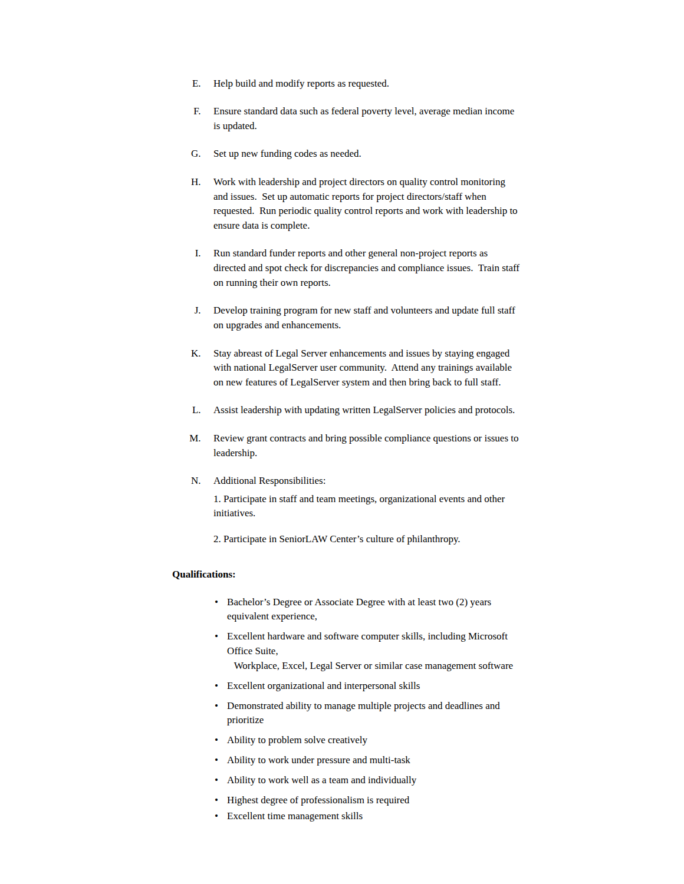Help build and modify reports as requested.
Ensure standard data such as federal poverty level, average median income is updated.
Set up new funding codes as needed.
Work with leadership and project directors on quality control monitoring and issues. Set up automatic reports for project directors/staff when requested. Run periodic quality control reports and work with leadership to ensure data is complete.
Run standard funder reports and other general non-project reports as directed and spot check for discrepancies and compliance issues. Train staff on running their own reports.
Develop training program for new staff and volunteers and update full staff on upgrades and enhancements.
Stay abreast of Legal Server enhancements and issues by staying engaged with national LegalServer user community. Attend any trainings available on new features of LegalServer system and then bring back to full staff.
Assist leadership with updating written LegalServer policies and protocols.
Review grant contracts and bring possible compliance questions or issues to leadership.
Additional Responsibilities:
1. Participate in staff and team meetings, organizational events and other initiatives.
2. Participate in SeniorLAW Center’s culture of philanthropy.
Qualifications:
Bachelor’s Degree or Associate Degree with at least two (2) years equivalent experience,
Excellent hardware and software computer skills, including Microsoft Office Suite, Workplace, Excel, Legal Server or similar case management software
Excellent organizational and interpersonal skills
Demonstrated ability to manage multiple projects and deadlines and prioritize
Ability to problem solve creatively
Ability to work under pressure and multi-task
Ability to work well as a team and individually
Highest degree of professionalism is required
Excellent time management skills